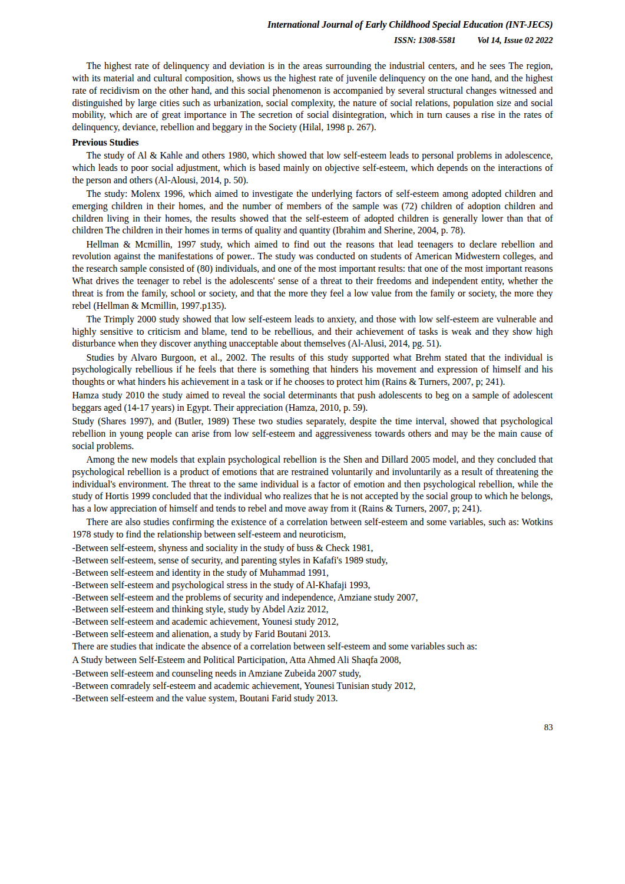International Journal of Early Childhood Special Education (INT-JECS)
ISSN: 1308-5581Vol 14, Issue 02 2022
The highest rate of delinquency and deviation is in the areas surrounding the industrial centers, and he sees The region, with its material and cultural composition, shows us the highest rate of juvenile delinquency on the one hand, and the highest rate of recidivism on the other hand, and this social phenomenon is accompanied by several structural changes witnessed and distinguished by large cities such as urbanization, social complexity, the nature of social relations, population size and social mobility, which are of great importance in The secretion of social disintegration, which in turn causes a rise in the rates of delinquency, deviance, rebellion and beggary in the Society (Hilal, 1998 p. 267).
Previous Studies
The study of Al & Kahle and others 1980, which showed that low self-esteem leads to personal problems in adolescence, which leads to poor social adjustment, which is based mainly on objective self-esteem, which depends on the interactions of the person and others (Al-Alousi, 2014, p. 50).
The study: Molenx 1996, which aimed to investigate the underlying factors of self-esteem among adopted children and emerging children in their homes, and the number of members of the sample was (72) children of adoption children and children living in their homes, the results showed that the self-esteem of adopted children is generally lower than that of children The children in their homes in terms of quality and quantity (Ibrahim and Sherine, 2004, p. 78).
Hellman & Mcmillin, 1997 study, which aimed to find out the reasons that lead teenagers to declare rebellion and revolution against the manifestations of power.. The study was conducted on students of American Midwestern colleges, and the research sample consisted of (80) individuals, and one of the most important results: that one of the most important reasons What drives the teenager to rebel is the adolescents' sense of a threat to their freedoms and independent entity, whether the threat is from the family, school or society, and that the more they feel a low value from the family or society, the more they rebel (Hellman & Mcmillin, 1997.p135).
The Trimply 2000 study showed that low self-esteem leads to anxiety, and those with low self-esteem are vulnerable and highly sensitive to criticism and blame, tend to be rebellious, and their achievement of tasks is weak and they show high disturbance when they discover anything unacceptable about themselves (Al-Alusi, 2014, pg. 51).
Studies by Alvaro Burgoon, et al., 2002. The results of this study supported what Brehm stated that the individual is psychologically rebellious if he feels that there is something that hinders his movement and expression of himself and his thoughts or what hinders his achievement in a task or if he chooses to protect him (Rains & Turners, 2007, p; 241).
Hamza study 2010 the study aimed to reveal the social determinants that push adolescents to beg on a sample of adolescent beggars aged (14-17 years) in Egypt. Their appreciation (Hamza, 2010, p. 59).
Study (Shares 1997), and (Butler, 1989) These two studies separately, despite the time interval, showed that psychological rebellion in young people can arise from low self-esteem and aggressiveness towards others and may be the main cause of social problems.
Among the new models that explain psychological rebellion is the Shen and Dillard 2005 model, and they concluded that psychological rebellion is a product of emotions that are restrained voluntarily and involuntarily as a result of threatening the individual's environment. The threat to the same individual is a factor of emotion and then psychological rebellion, while the study of Hortis 1999 concluded that the individual who realizes that he is not accepted by the social group to which he belongs, has a low appreciation of himself and tends to rebel and move away from it (Rains & Turners, 2007, p; 241).
There are also studies confirming the existence of a correlation between self-esteem and some variables, such as: Wotkins 1978 study to find the relationship between self-esteem and neuroticism,
-Between self-esteem, shyness and sociality in the study of buss & Check 1981,
-Between self-esteem, sense of security, and parenting styles in Kafafi's 1989 study,
-Between self-esteem and identity in the study of Muhammad 1991,
-Between self-esteem and psychological stress in the study of Al-Khafaji 1993,
-Between self-esteem and the problems of security and independence, Amziane study 2007,
-Between self-esteem and thinking style, study by Abdel Aziz 2012,
-Between self-esteem and academic achievement, Younesi study 2012,
-Between self-esteem and alienation, a study by Farid Boutani 2013.
There are studies that indicate the absence of a correlation between self-esteem and some variables such as:
A Study between Self-Esteem and Political Participation, Atta Ahmed Ali Shaqfa 2008,
-Between self-esteem and counseling needs in Amziane Zubeida 2007 study,
-Between comradely self-esteem and academic achievement, Younesi Tunisian study 2012,
-Between self-esteem and the value system, Boutani Farid study 2013.
83